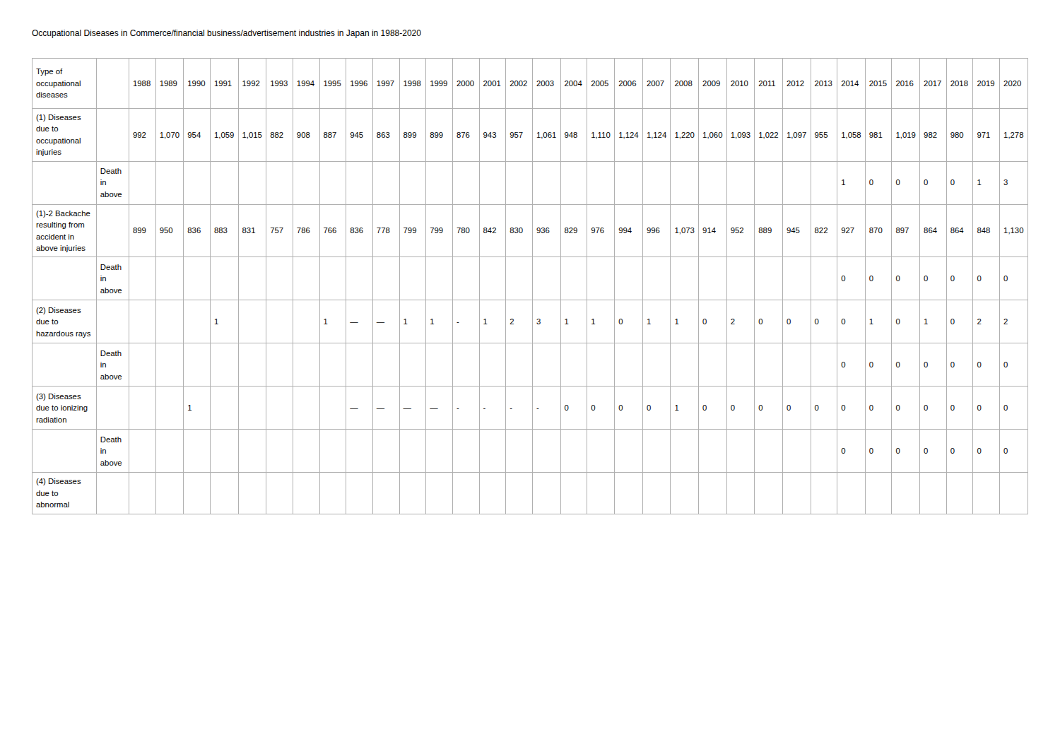Occupational Diseases in Commerce/financial business/advertisement industries in Japan in 1988-2020
| Type of occupational diseases | | 1988 | 1989 | 1990 | 1991 | 1992 | 1993 | 1994 | 1995 | 1996 | 1997 | 1998 | 1999 | 2000 | 2001 | 2002 | 2003 | 2004 | 2005 | 2006 | 2007 | 2008 | 2009 | 2010 | 2011 | 2012 | 2013 | 2014 | 2015 | 2016 | 2017 | 2018 | 2019 | 2020 |
| --- | --- | --- | --- | --- | --- | --- | --- | --- | --- | --- | --- | --- | --- | --- | --- | --- | --- | --- | --- | --- | --- | --- | --- | --- | --- | --- | --- | --- | --- | --- | --- | --- | --- | --- |
| (1) Diseases due to occupational injuries | | 992 | 1,070 | 954 | 1,059 | 1,015 | 882 | 908 | 887 | 945 | 863 | 899 | 899 | 876 | 943 | 957 | 1,061 | 948 | 1,110 | 1,124 | 1,124 | 1,220 | 1,060 | 1,093 | 1,022 | 1,097 | 955 | 1,058 | 981 | 1,019 | 982 | 980 | 971 | 1,278 |
| | Death in above | | | | | | | | | | | | | | | | | | | | | | | | | | | 1 | 0 | 0 | 0 | 0 | 1 | 3 |
| (1)-2 Backache resulting from accident in above injuries | | 899 | 950 | 836 | 883 | 831 | 757 | 786 | 766 | 836 | 778 | 799 | 799 | 780 | 842 | 830 | 936 | 829 | 976 | 994 | 996 | 1,073 | 914 | 952 | 889 | 945 | 822 | 927 | 870 | 897 | 864 | 864 | 848 | 1,130 |
| | Death in above | | | | | | | | | | | | | | | | | | | | | | | | | | | 0 | 0 | 0 | 0 | 0 | 0 | 0 |
| (2) Diseases due to hazardous rays | | | | | 1 | | | | 1 | — | — | 1 | 1 | - | 1 | 2 | 3 | 1 | 1 | 0 | 1 | 1 | 0 | 2 | 0 | 0 | 0 | 0 | 1 | 0 | 1 | 0 | 2 | 2 |
| | Death in above | | | | | | | | | | | | | | | | | | | | | | | | | | | 0 | 0 | 0 | 0 | 0 | 0 | 0 |
| (3) Diseases due to ionizing radiation | | | | 1 | | | | | | — | — | — | — | - | - | - | - | 0 | 0 | 0 | 0 | 1 | 0 | 0 | 0 | 0 | 0 | 0 | 0 | 0 | 0 | 0 | 0 | 0 |
| | Death in above | | | | | | | | | | | | | | | | | | | | | | | | | | | 0 | 0 | 0 | 0 | 0 | 0 | 0 |
| (4) Diseases due to abnormal | | | | | | | | | | | | | | | | | | | | | | | | | | | | | | | | | | |